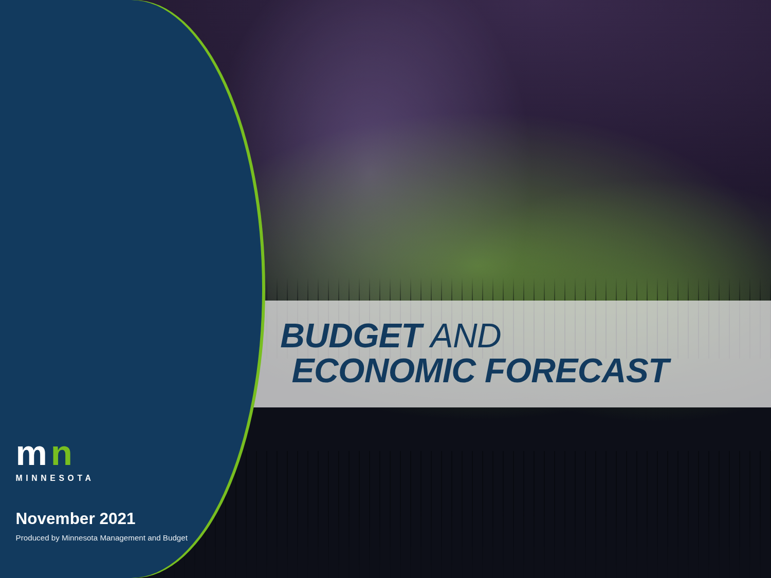BUDGET AND ECONOMIC FORECAST
mn
MINNESOTA
November 2021
Produced by Minnesota Management and Budget